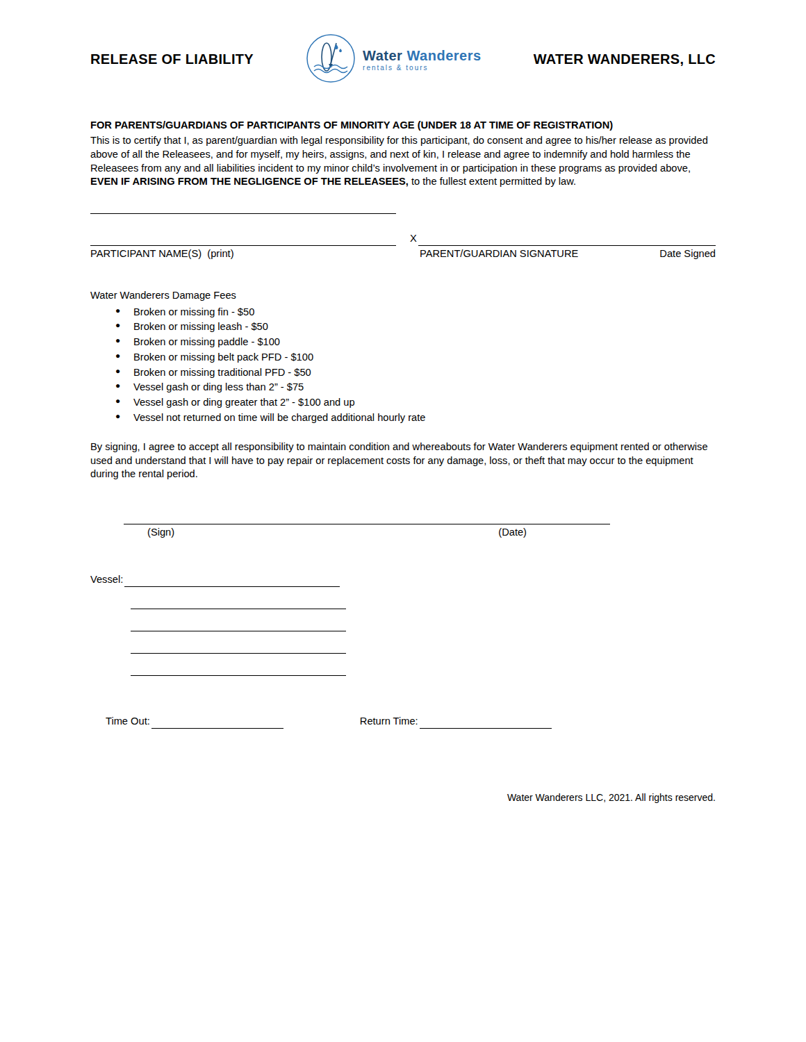RELEASE OF LIABILITY
Water Wanderers
rentals & tours
WATER WANDERERS, LLC
FOR PARENTS/GUARDIANS OF PARTICIPANTS OF MINORITY AGE (UNDER 18 AT TIME OF REGISTRATION)
This is to certify that I, as parent/guardian with legal responsibility for this participant, do consent and agree to his/her release as provided above of all the Releasees, and for myself, my heirs, assigns, and next of kin, I release and agree to indemnify and hold harmless the Releasees from any and all liabilities incident to my minor child’s involvement in or participation in these programs as provided above, EVEN IF ARISING FROM THE NEGLIGENCE OF THE RELEASEES, to the fullest extent permitted by law.
X
PARTICIPANT NAME(S) (print)
PARENT/GUARDIAN SIGNATURE Date Signed
Water Wanderers Damage Fees
Broken or missing fin - $50
Broken or missing leash - $50
Broken or missing paddle - $100
Broken or missing belt pack PFD - $100
Broken or missing traditional PFD - $50
Vessel gash or ding less than 2” - $75
Vessel gash or ding greater that 2” - $100 and up
Vessel not returned on time will be charged additional hourly rate
By signing, I agree to accept all responsibility to maintain condition and whereabouts for Water Wanderers equipment rented or otherwise used and understand that I will have to pay repair or replacement costs for any damage, loss, or theft that may occur to the equipment during the rental period.
(Sign) (Date)
Vessel:
Time Out:
Return Time:
Water Wanderers LLC, 2021. All rights reserved.